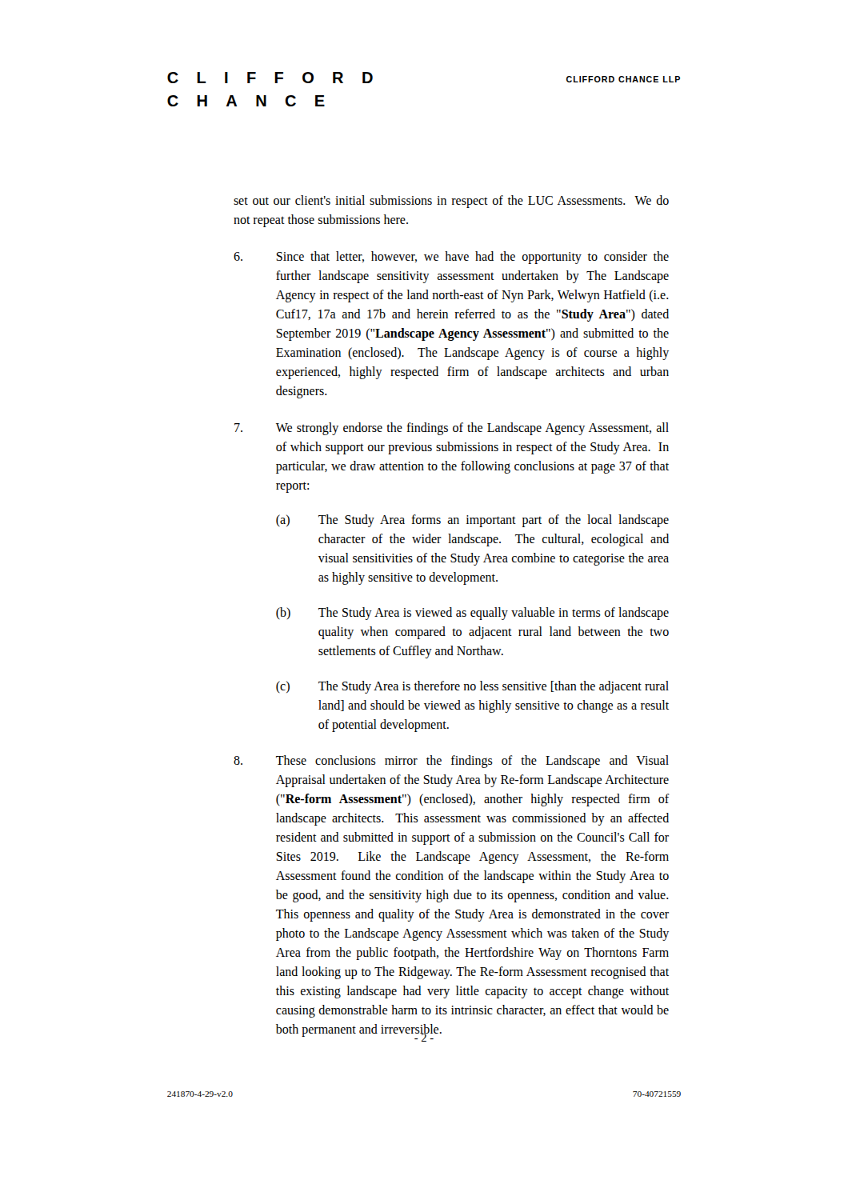C L I F F O R D C H A N C E
CLIFFORD CHANCE LLP
set out our client's initial submissions in respect of the LUC Assessments. We do not repeat those submissions here.
6. Since that letter, however, we have had the opportunity to consider the further landscape sensitivity assessment undertaken by The Landscape Agency in respect of the land north-east of Nyn Park, Welwyn Hatfield (i.e. Cuf17, 17a and 17b and herein referred to as the "Study Area") dated September 2019 ("Landscape Agency Assessment") and submitted to the Examination (enclosed). The Landscape Agency is of course a highly experienced, highly respected firm of landscape architects and urban designers.
7. We strongly endorse the findings of the Landscape Agency Assessment, all of which support our previous submissions in respect of the Study Area. In particular, we draw attention to the following conclusions at page 37 of that report:
(a) The Study Area forms an important part of the local landscape character of the wider landscape. The cultural, ecological and visual sensitivities of the Study Area combine to categorise the area as highly sensitive to development.
(b) The Study Area is viewed as equally valuable in terms of landscape quality when compared to adjacent rural land between the two settlements of Cuffley and Northaw.
(c) The Study Area is therefore no less sensitive [than the adjacent rural land] and should be viewed as highly sensitive to change as a result of potential development.
8. These conclusions mirror the findings of the Landscape and Visual Appraisal undertaken of the Study Area by Re-form Landscape Architecture ("Re-form Assessment") (enclosed), another highly respected firm of landscape architects. This assessment was commissioned by an affected resident and submitted in support of a submission on the Council's Call for Sites 2019. Like the Landscape Agency Assessment, the Re-form Assessment found the condition of the landscape within the Study Area to be good, and the sensitivity high due to its openness, condition and value. This openness and quality of the Study Area is demonstrated in the cover photo to the Landscape Agency Assessment which was taken of the Study Area from the public footpath, the Hertfordshire Way on Thorntons Farm land looking up to The Ridgeway. The Re-form Assessment recognised that this existing landscape had very little capacity to accept change without causing demonstrable harm to its intrinsic character, an effect that would be both permanent and irreversible.
241870-4-29-v2.0
- 2 -
70-40721559